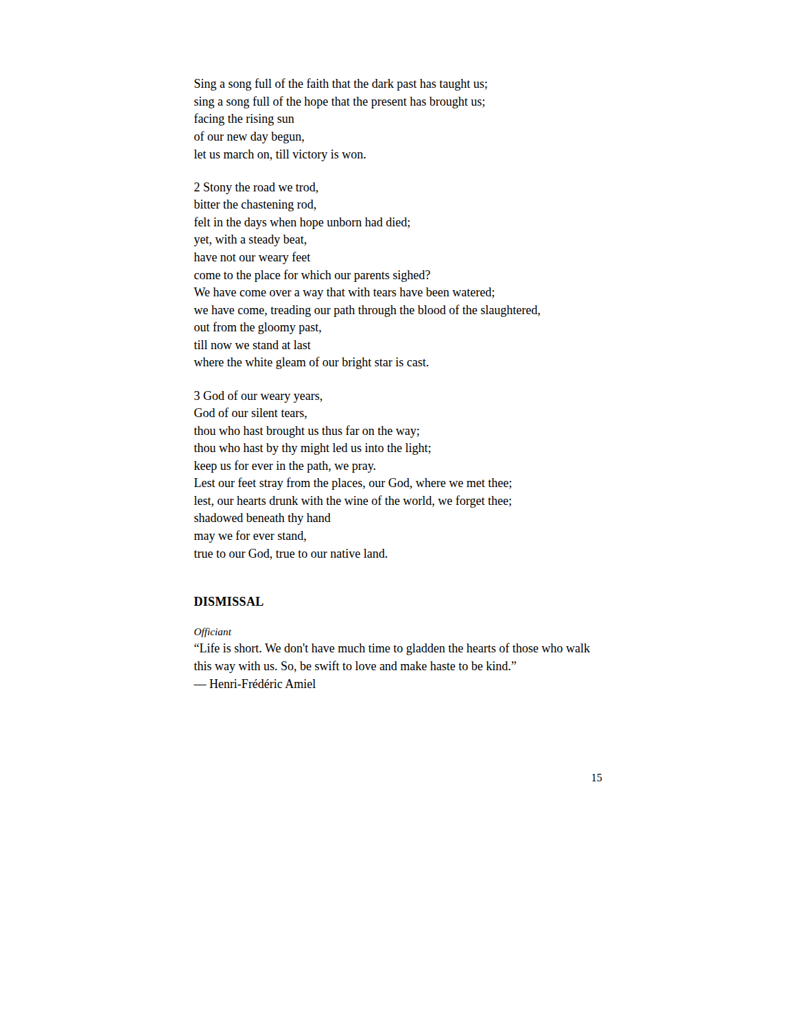Sing a song full of the faith that the dark past has taught us;
sing a song full of the hope that the present has brought us;
facing the rising sun
of our new day begun,
let us march on, till victory is won.
2 Stony the road we trod,
bitter the chastening rod,
felt in the days when hope unborn had died;
yet, with a steady beat,
have not our weary feet
come to the place for which our parents sighed?
We have come over a way that with tears have been watered;
we have come, treading our path through the blood of the slaughtered,
out from the gloomy past,
till now we stand at last
where the white gleam of our bright star is cast.
3 God of our weary years,
God of our silent tears,
thou who hast brought us thus far on the way;
thou who hast by thy might led us into the light;
keep us for ever in the path, we pray.
Lest our feet stray from the places, our God, where we met thee;
lest, our hearts drunk with the wine of the world, we forget thee;
shadowed beneath thy hand
may we for ever stand,
true to our God, true to our native land.
DISMISSAL
Officiant
“Life is short. We don't have much time to gladden the hearts of those who walk this way with us. So, be swift to love and make haste to be kind.”
— Henri-Frédéric Amiel
15